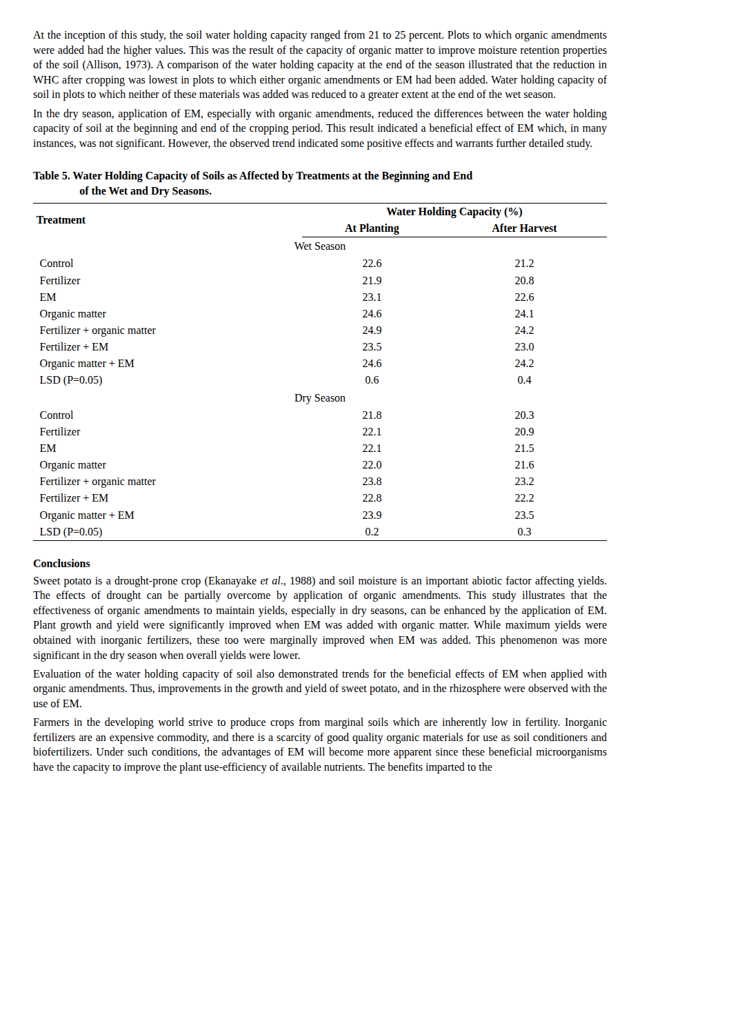At the inception of this study, the soil water holding capacity ranged from 21 to 25 percent. Plots to which organic amendments were added had the higher values. This was the result of the capacity of organic matter to improve moisture retention properties of the soil (Allison, 1973). A comparison of the water holding capacity at the end of the season illustrated that the reduction in WHC after cropping was lowest in plots to which either organic amendments or EM had been added. Water holding capacity of soil in plots to which neither of these materials was added was reduced to a greater extent at the end of the wet season.
In the dry season, application of EM, especially with organic amendments, reduced the differences between the water holding capacity of soil at the beginning and end of the cropping period. This result indicated a beneficial effect of EM which, in many instances, was not significant. However, the observed trend indicated some positive effects and warrants further detailed study.
Table 5. Water Holding Capacity of Soils as Affected by Treatments at the Beginning and End of the Wet and Dry Seasons.
| Treatment | Water Holding Capacity (%) |
| --- | --- |
| At Planting | After Harvest |
| Wet Season |
| Control | 22.6 | 21.2 |
| Fertilizer | 21.9 | 20.8 |
| EM | 23.1 | 22.6 |
| Organic matter | 24.6 | 24.1 |
| Fertilizer + organic matter | 24.9 | 24.2 |
| Fertilizer + EM | 23.5 | 23.0 |
| Organic matter + EM | 24.6 | 24.2 |
| LSD (P=0.05) | 0.6 | 0.4 |
| Dry Season |
| Control | 21.8 | 20.3 |
| Fertilizer | 22.1 | 20.9 |
| EM | 22.1 | 21.5 |
| Organic matter | 22.0 | 21.6 |
| Fertilizer + organic matter | 23.8 | 23.2 |
| Fertilizer + EM | 22.8 | 22.2 |
| Organic matter + EM | 23.9 | 23.5 |
| LSD (P=0.05) | 0.2 | 0.3 |
Conclusions
Sweet potato is a drought-prone crop (Ekanayake et al., 1988) and soil moisture is an important abiotic factor affecting yields. The effects of drought can be partially overcome by application of organic amendments. This study illustrates that the effectiveness of organic amendments to maintain yields, especially in dry seasons, can be enhanced by the application of EM. Plant growth and yield were significantly improved when EM was added with organic matter. While maximum yields were obtained with inorganic fertilizers, these too were marginally improved when EM was added. This phenomenon was more significant in the dry season when overall yields were lower.
Evaluation of the water holding capacity of soil also demonstrated trends for the beneficial effects of EM when applied with organic amendments. Thus, improvements in the growth and yield of sweet potato, and in the rhizosphere were observed with the use of EM.
Farmers in the developing world strive to produce crops from marginal soils which are inherently low in fertility. Inorganic fertilizers are an expensive commodity, and there is a scarcity of good quality organic materials for use as soil conditioners and biofertilizers. Under such conditions, the advantages of EM will become more apparent since these beneficial microorganisms have the capacity to improve the plant use-efficiency of available nutrients. The benefits imparted to the